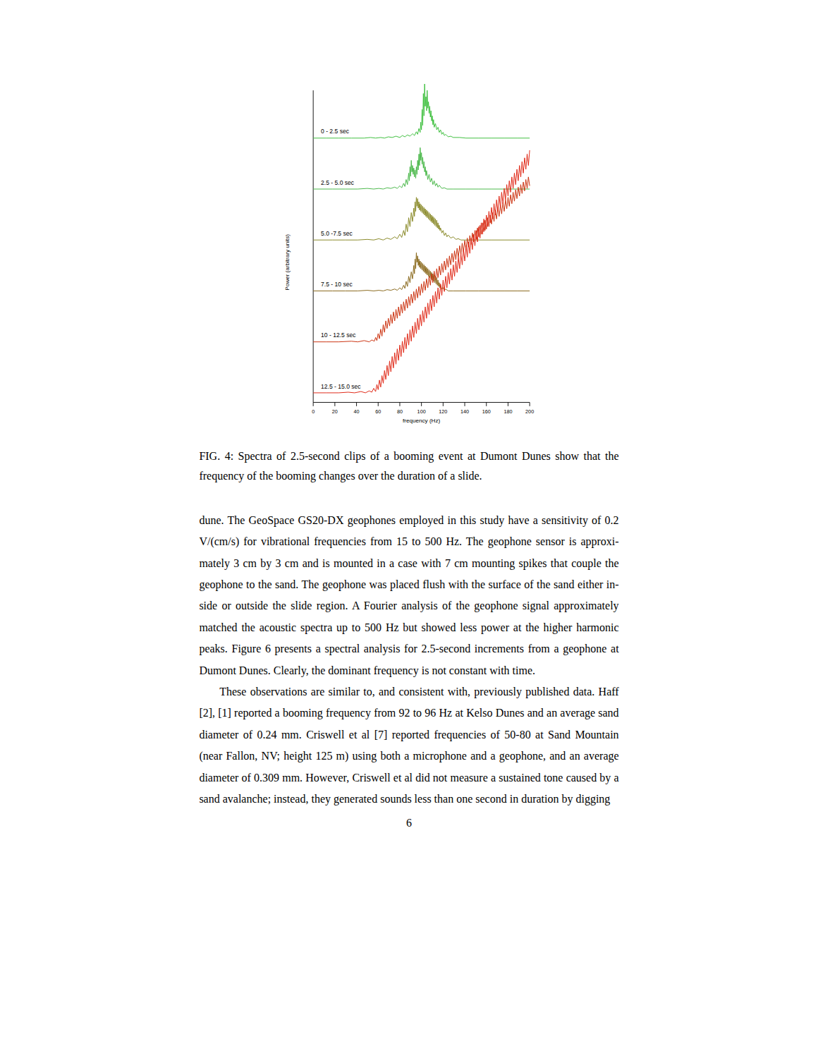Power (arbitrary units) 0 20 40 60 80 100 120 140 160 180 200 frequency (Hz) 0 - 2.5 sec 2.5 - 5.0 sec 5.0 -7.5 sec 7.5 - 10 sec 10 - 12.5 sec 12.5 - 15.0 sec
FIG. 4: Spectra of 2.5-second clips of a booming event at Dumont Dunes show that the frequency of the booming changes over the duration of a slide.
dune. The GeoSpace GS20-DX geophones employed in this study have a sensitivity of 0.2 V/(cm/s) for vibrational frequencies from 15 to 500 Hz. The geophone sensor is approximately 3 cm by 3 cm and is mounted in a case with 7 cm mounting spikes that couple the geophone to the sand. The geophone was placed flush with the surface of the sand either inside or outside the slide region. A Fourier analysis of the geophone signal approximately matched the acoustic spectra up to 500 Hz but showed less power at the higher harmonic peaks. Figure 6 presents a spectral analysis for 2.5-second increments from a geophone at Dumont Dunes. Clearly, the dominant frequency is not constant with time.
These observations are similar to, and consistent with, previously published data. Haff [2], [1] reported a booming frequency from 92 to 96 Hz at Kelso Dunes and an average sand diameter of 0.24 mm. Criswell et al [7] reported frequencies of 50-80 at Sand Mountain (near Fallon, NV; height 125 m) using both a microphone and a geophone, and an average diameter of 0.309 mm. However, Criswell et al did not measure a sustained tone caused by a sand avalanche; instead, they generated sounds less than one second in duration by digging
6